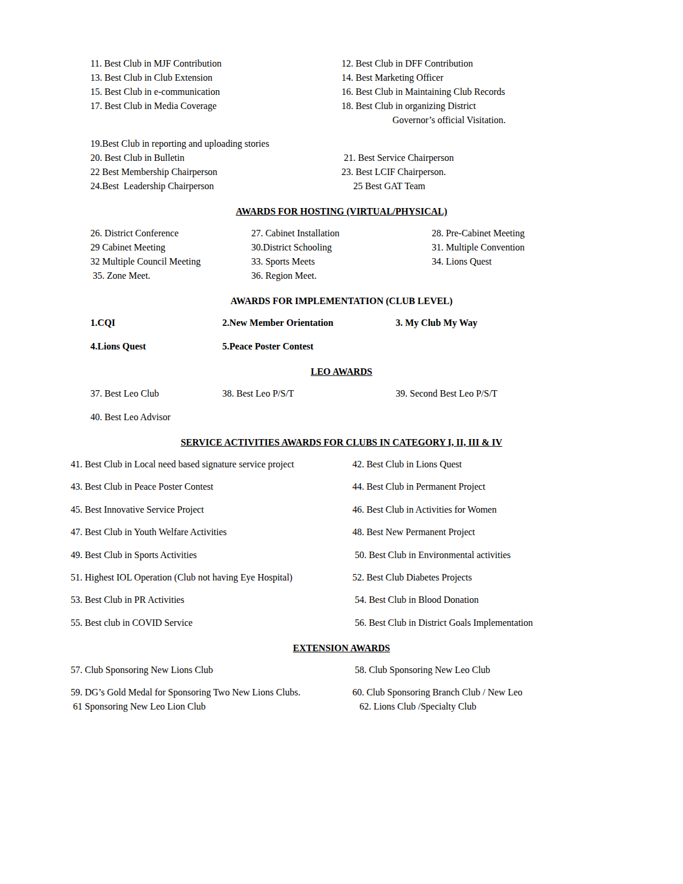11. Best Club in MJF Contribution
13. Best Club in Club Extension
15. Best Club in e-communication
17. Best Club in Media Coverage
12. Best Club in DFF Contribution
14. Best Marketing Officer
16. Best Club in Maintaining Club Records
18. Best Club in organizing District
Governor’s official Visitation.
19.Best Club in reporting and uploading stories
20. Best Club in Bulletin
22 Best Membership Chairperson
24.Best Leadership Chairperson
21. Best Service Chairperson
23. Best LCIF Chairperson.
25 Best GAT Team
AWARDS FOR HOSTING (VIRTUAL/PHYSICAL)
26. District Conference
29 Cabinet Meeting
32 Multiple Council Meeting
35. Zone Meet.
27. Cabinet Installation
30.District Schooling
33. Sports Meets
36. Region Meet.
28. Pre-Cabinet Meeting
31. Multiple Convention
34. Lions Quest
AWARDS FOR IMPLEMENTATION (CLUB LEVEL)
1.CQI
2.New Member Orientation
3. My Club My Way
4.Lions Quest
5.Peace Poster Contest
LEO AWARDS
37. Best Leo Club
38. Best Leo P/S/T
39. Second Best Leo P/S/T
40. Best Leo Advisor
SERVICE ACTIVITIES AWARDS FOR CLUBS IN CATEGORY I, II, III & IV
41. Best Club in Local need based signature service project
42. Best Club in Lions Quest
43. Best Club in Peace Poster Contest
44. Best Club in Permanent Project
45. Best Innovative Service Project
46. Best Club in Activities for Women
47. Best Club in Youth Welfare Activities
48. Best New Permanent Project
49. Best Club in Sports Activities
50. Best Club in Environmental activities
51. Highest IOL Operation (Club not having Eye Hospital)
52. Best Club Diabetes Projects
53. Best Club in PR Activities
54. Best Club in Blood Donation
55. Best club in COVID Service
56. Best Club in District Goals Implementation
EXTENSION AWARDS
57. Club Sponsoring New Lions Club
58. Club Sponsoring New Leo Club
59. DG’s Gold Medal for Sponsoring Two New Lions Clubs.
61 Sponsoring New Leo Lion Club
60. Club Sponsoring Branch Club / New Leo
62. Lions Club /Specialty Club